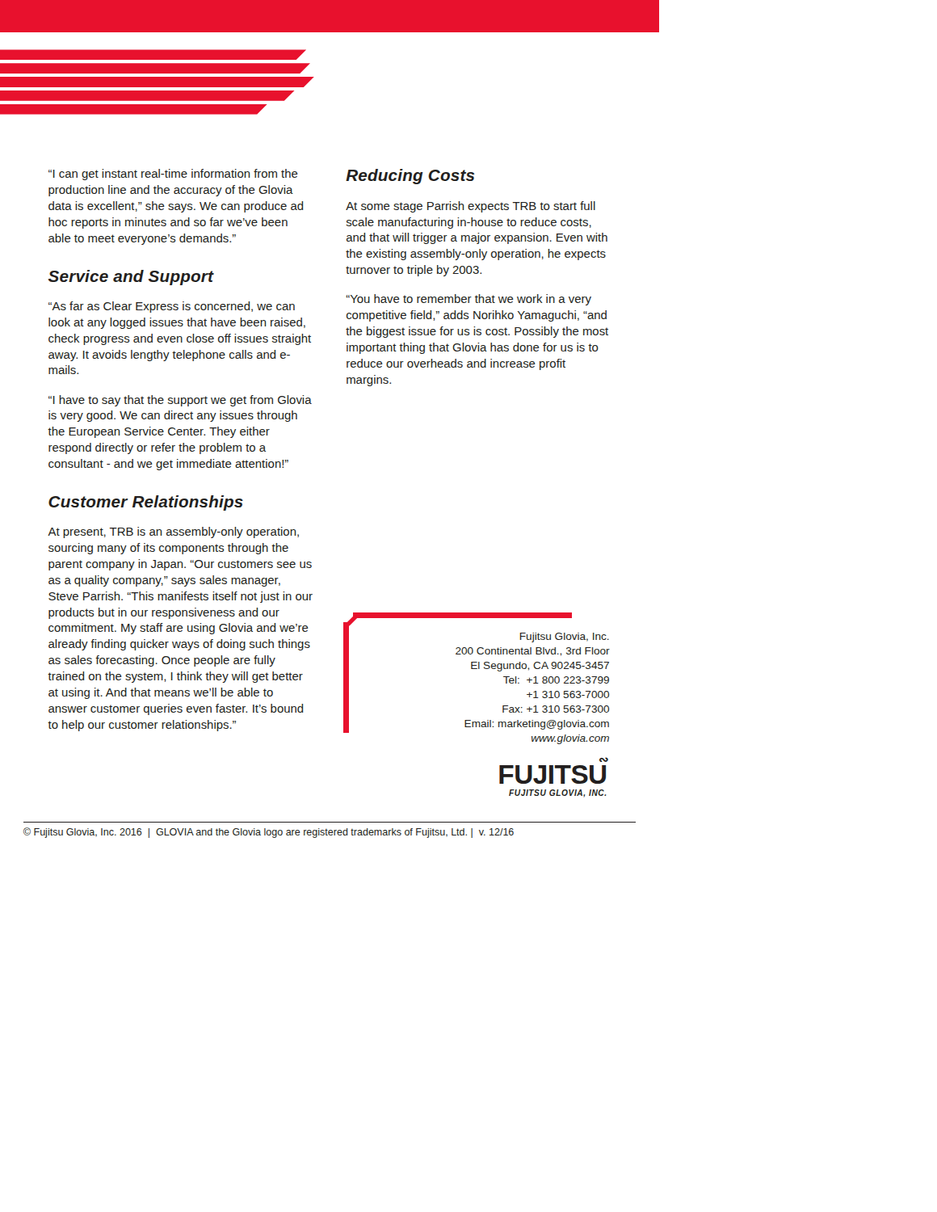“I can get instant real-time information from the production line and the accuracy of the Glovia data is excellent,” she says. We can produce ad hoc reports in minutes and so far we’ve been able to meet everyone’s demands.”
Service and Support
“As far as Clear Express is concerned, we can look at any logged issues that have been raised, check progress and even close off issues straight away. It avoids lengthy telephone calls and e-mails.
“I have to say that the support we get from Glovia is very good. We can direct any issues through the European Service Center. They either respond directly or refer the problem to a consultant - and we get immediate attention!”
Customer Relationships
At present, TRB is an assembly-only operation, sourcing many of its components through the parent company in Japan. “Our customers see us as a quality company,” says sales manager, Steve Parrish. “This manifests itself not just in our products but in our responsiveness and our commitment. My staff are using Glovia and we’re already finding quicker ways of doing such things as sales forecasting. Once people are fully trained on the system, I think they will get better at using it. And that means we’ll be able to answer customer queries even faster. It’s bound to help our customer relationships.”
Reducing Costs
At some stage Parrish expects TRB to start full scale manufacturing in-house to reduce costs, and that will trigger a major expansion. Even with the existing assembly-only operation, he expects turnover to triple by 2003.
“You have to remember that we work in a very competitive field,” adds Norihko Yamaguchi, “and the biggest issue for us is cost. Possibly the most important thing that Glovia has done for us is to reduce our overheads and increase profit margins.
Fujitsu Glovia, Inc.
200 Continental Blvd., 3rd Floor
El Segundo, CA 90245-3457
Tel: +1 800 223-3799
+1 310 563-7000
Fax: +1 310 563-7300
Email: marketing@glovia.com
www.glovia.com
FUJITSU∾
FUJITSU GLOVIA, INC.
© Fujitsu Glovia, Inc. 2016 | GLOVIA and the Glovia logo are registered trademarks of Fujitsu, Ltd. | v. 12/16